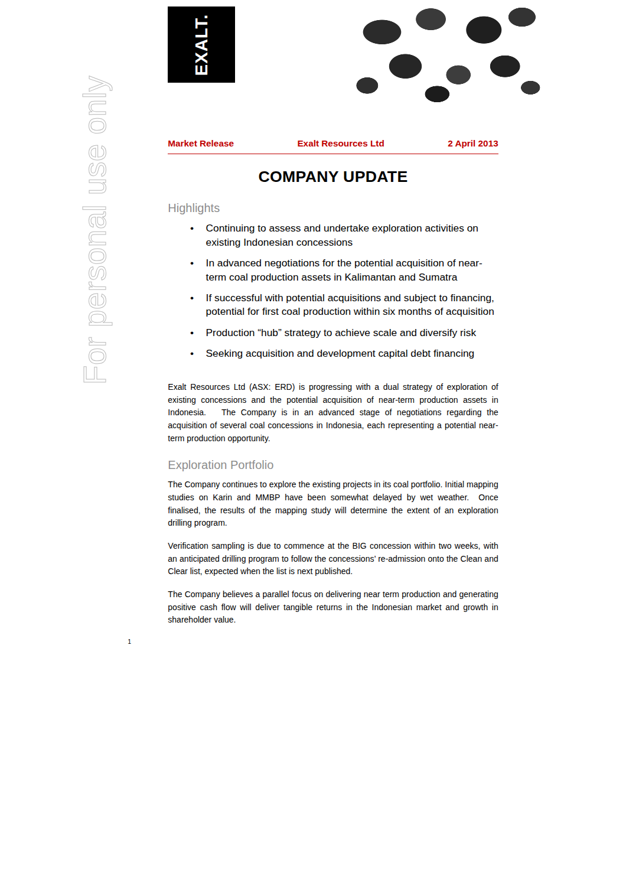For personal use only
EXALT.
Market Release
Exalt Resources Ltd
2 April 2013
COMPANY UPDATE
Highlights
Continuing to assess and undertake exploration activities on existing Indonesian concessions
In advanced negotiations for the potential acquisition of near-term coal production assets in Kalimantan and Sumatra
If successful with potential acquisitions and subject to financing, potential for first coal production within six months of acquisition
Production “hub” strategy to achieve scale and diversify risk
Seeking acquisition and development capital debt financing
Exalt Resources Ltd (ASX: ERD) is progressing with a dual strategy of exploration of existing concessions and the potential acquisition of near-term production assets in Indonesia. The Company is in an advanced stage of negotiations regarding the acquisition of several coal concessions in Indonesia, each representing a potential near-term production opportunity.
Exploration Portfolio
The Company continues to explore the existing projects in its coal portfolio. Initial mapping studies on Karin and MMBP have been somewhat delayed by wet weather. Once finalised, the results of the mapping study will determine the extent of an exploration drilling program.
Verification sampling is due to commence at the BIG concession within two weeks, with an anticipated drilling program to follow the concessions’ re-admission onto the Clean and Clear list, expected when the list is next published.
The Company believes a parallel focus on delivering near term production and generating positive cash flow will deliver tangible returns in the Indonesian market and growth in shareholder value.
1